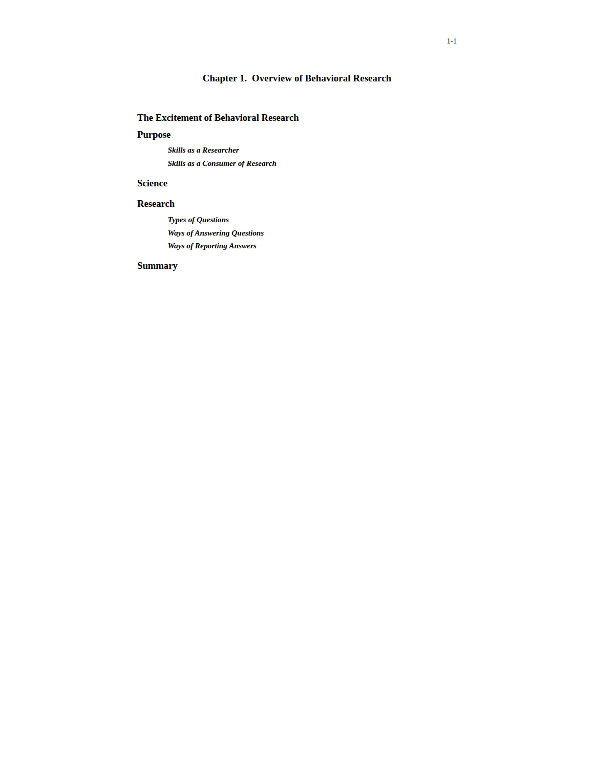1-1
Chapter 1. Overview of Behavioral Research
The Excitement of Behavioral Research
Purpose
Skills as a Researcher
Skills as a Consumer of Research
Science
Research
Types of Questions
Ways of Answering Questions
Ways of Reporting Answers
Summary